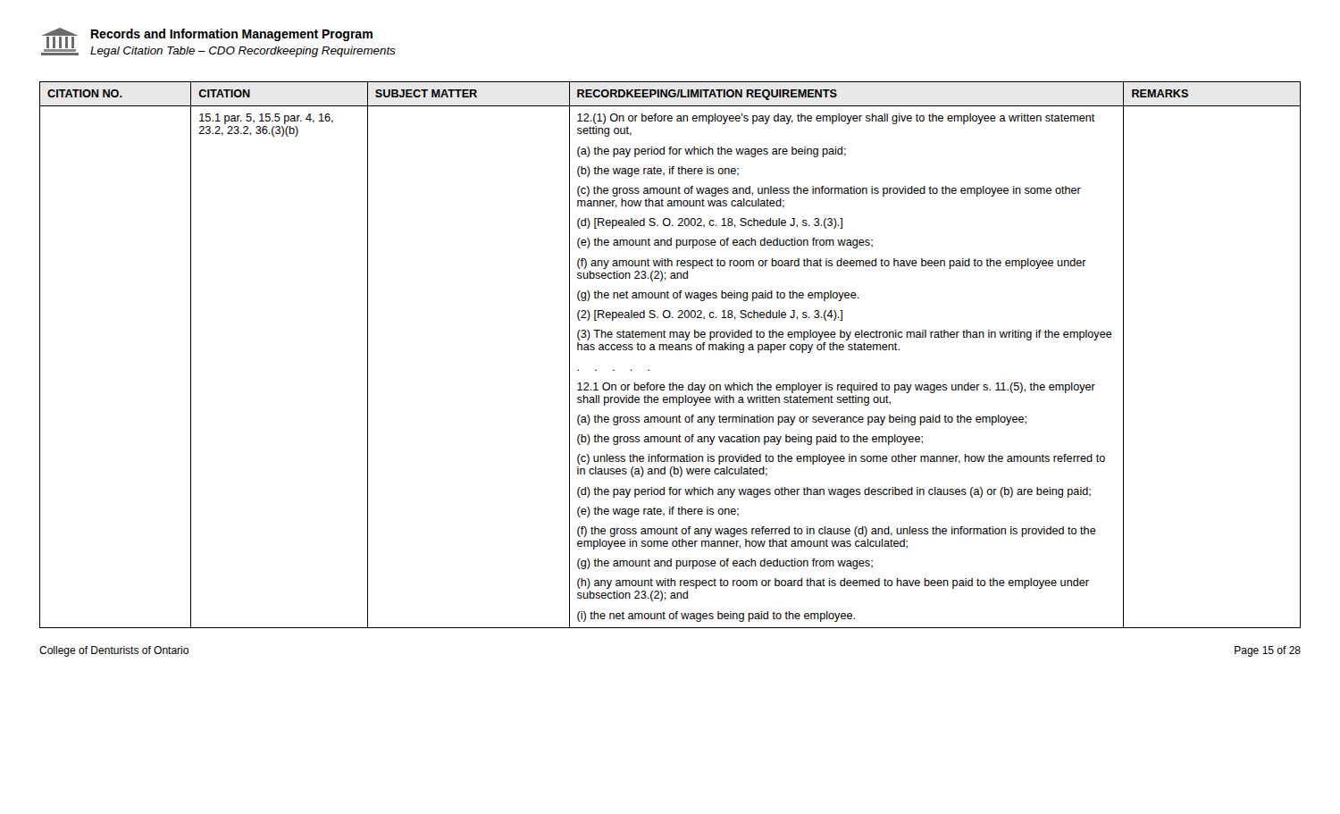Records and Information Management Program
Legal Citation Table – CDO Recordkeeping Requirements
| CITATION NO. | CITATION | SUBJECT MATTER | RECORDKEEPING/LIMITATION REQUIREMENTS | REMARKS |
| --- | --- | --- | --- | --- |
| | 15.1 par. 5, 15.5 par. 4, 16, 23.2, 23.2, 36.(3)(b) | | 12.(1) On or before an employee's pay day, the employer shall give to the employee a written statement setting out, (a) the pay period for which the wages are being paid; (b) the wage rate, if there is one; (c) the gross amount of wages and, unless the information is provided to the employee in some other manner, how that amount was calculated; (d) [Repealed S. O. 2002, c. 18, Schedule J, s. 3.(3).] (e) the amount and purpose of each deduction from wages; (f) any amount with respect to room or board that is deemed to have been paid to the employee under subsection 23.(2); and (g) the net amount of wages being paid to the employee. (2) [Repealed S. O. 2002, c. 18, Schedule J, s. 3.(4).] (3) The statement may be provided to the employee by electronic mail rather than in writing if the employee has access to a means of making a paper copy of the statement. . . . . . 12.1 On or before the day on which the employer is required to pay wages under s. 11.(5), the employer shall provide the employee with a written statement setting out, (a) the gross amount of any termination pay or severance pay being paid to the employee; (b) the gross amount of any vacation pay being paid to the employee; (c) unless the information is provided to the employee in some other manner, how the amounts referred to in clauses (a) and (b) were calculated; (d) the pay period for which any wages other than wages described in clauses (a) or (b) are being paid; (e) the wage rate, if there is one; (f) the gross amount of any wages referred to in clause (d) and, unless the information is provided to the employee in some other manner, how that amount was calculated; (g) the amount and purpose of each deduction from wages; (h) any amount with respect to room or board that is deemed to have been paid to the employee under subsection 23.(2); and (i) the net amount of wages being paid to the employee. | |
College of Denturists of Ontario
Page 15 of 28